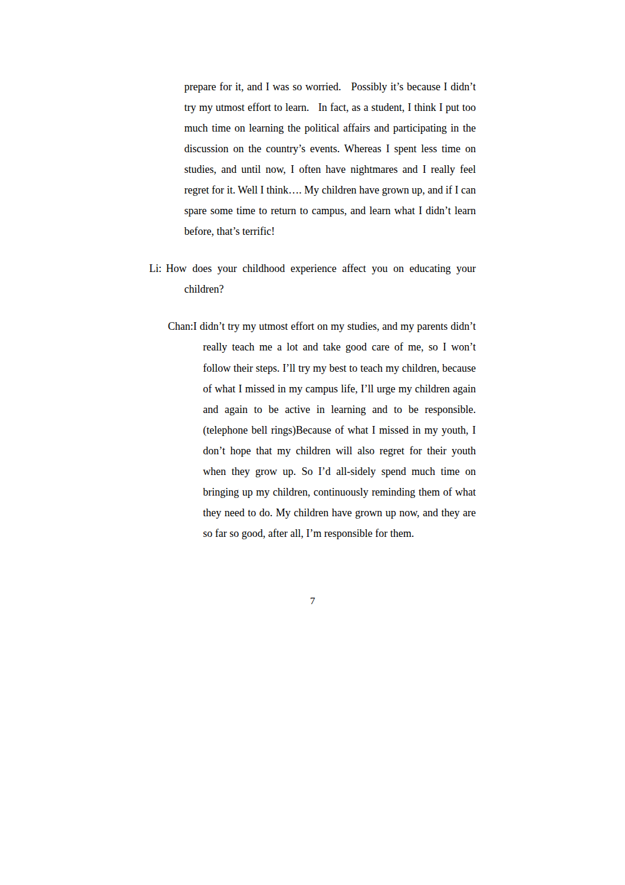prepare for it, and I was so worried. Possibly it’s because I didn’t try my utmost effort to learn. In fact, as a student, I think I put too much time on learning the political affairs and participating in the discussion on the country’s events. Whereas I spent less time on studies, and until now, I often have nightmares and I really feel regret for it. Well I think…. My children have grown up, and if I can spare some time to return to campus, and learn what I didn’t learn before, that’s terrific!
Li: How does your childhood experience affect you on educating your children?
Chan: I didn’t try my utmost effort on my studies, and my parents didn’t really teach me a lot and take good care of me, so I won’t follow their steps. I’ll try my best to teach my children, because of what I missed in my campus life, I’ll urge my children again and again to be active in learning and to be responsible. (telephone bell rings)Because of what I missed in my youth, I don’t hope that my children will also regret for their youth when they grow up. So I’d all-sidely spend much time on bringing up my children, continuously reminding them of what they need to do. My children have grown up now, and they are so far so good, after all, I’m responsible for them.
7